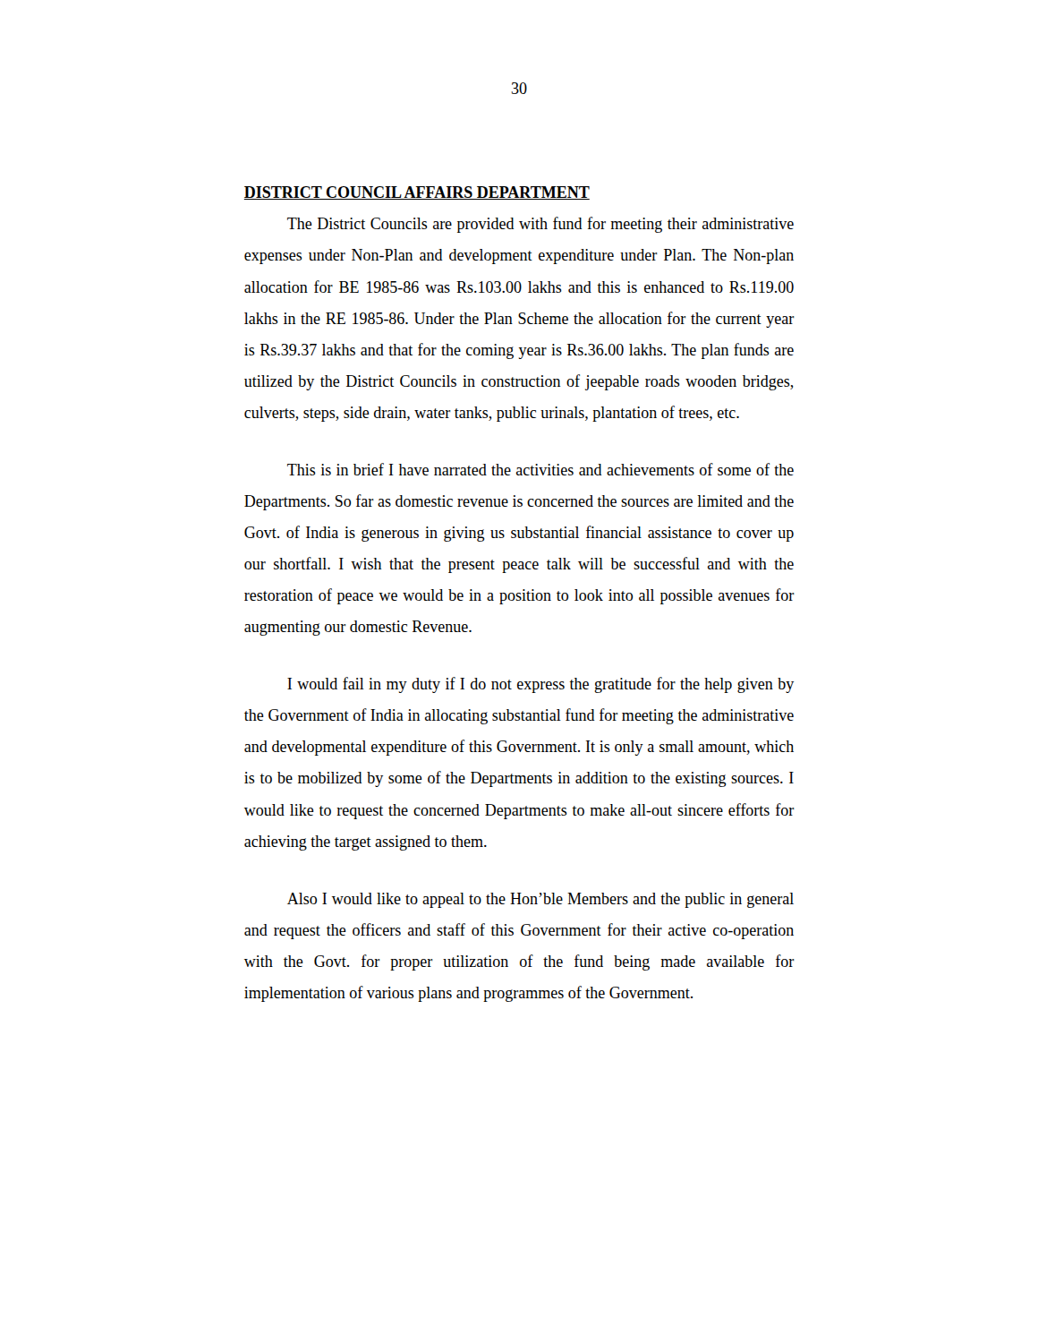30
DISTRICT COUNCIL AFFAIRS DEPARTMENT
The District Councils are provided with fund for meeting their administrative expenses under Non-Plan and development expenditure under Plan. The Non-plan allocation for BE 1985-86 was Rs.103.00 lakhs and this is enhanced to Rs.119.00 lakhs in the RE 1985-86. Under the Plan Scheme the allocation for the current year is Rs.39.37 lakhs and that for the coming year is Rs.36.00 lakhs. The plan funds are utilized by the District Councils in construction of jeepable roads wooden bridges, culverts, steps, side drain, water tanks, public urinals, plantation of trees, etc.
This is in brief I have narrated the activities and achievements of some of the Departments. So far as domestic revenue is concerned the sources are limited and the Govt. of India is generous in giving us substantial financial assistance to cover up our shortfall. I wish that the present peace talk will be successful and with the restoration of peace we would be in a position to look into all possible avenues for augmenting our domestic Revenue.
I would fail in my duty if I do not express the gratitude for the help given by the Government of India in allocating substantial fund for meeting the administrative and developmental expenditure of this Government. It is only a small amount, which is to be mobilized by some of the Departments in addition to the existing sources. I would like to request the concerned Departments to make all-out sincere efforts for achieving the target assigned to them.
Also I would like to appeal to the Hon’ble Members and the public in general and request the officers and staff of this Government for their active co-operation with the Govt. for proper utilization of the fund being made available for implementation of various plans and programmes of the Government.